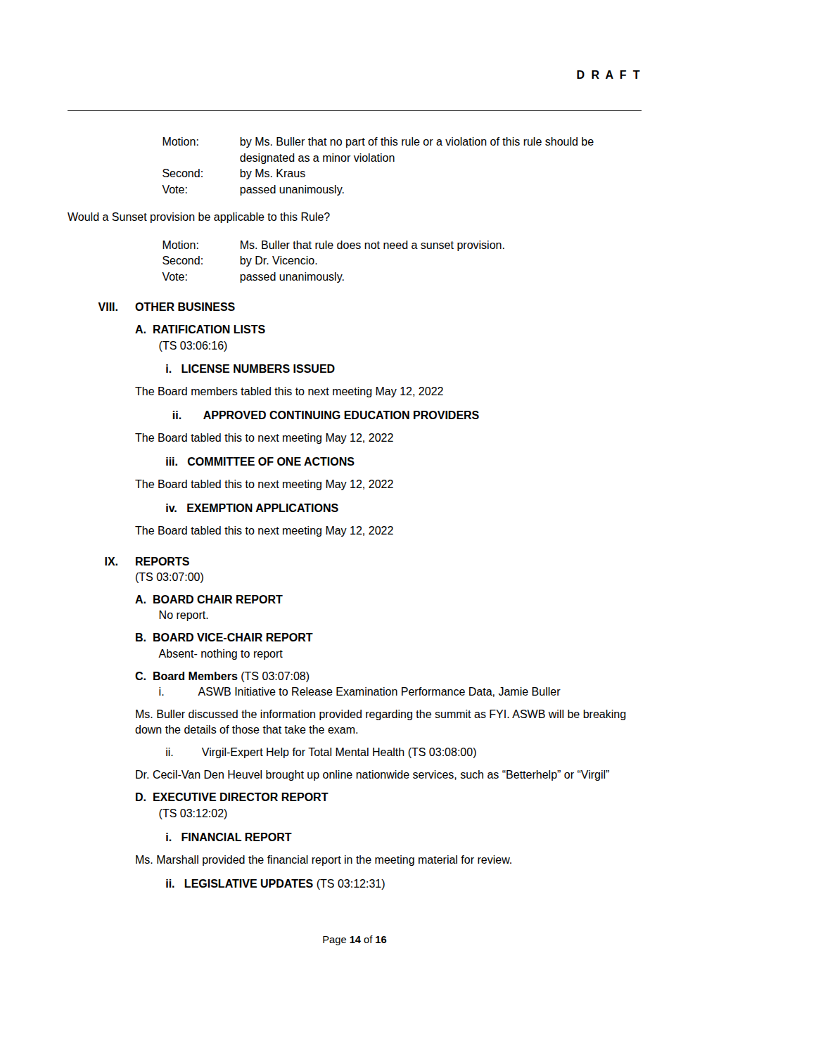D R A F T
Motion:
by Ms. Buller that no part of this rule or a violation of this rule should be designated as a minor violation
Second:
by Ms. Kraus
Vote:
passed unanimously.
Would a Sunset provision be applicable to this Rule?
Motion:
Ms. Buller that rule does not need a sunset provision.
Second:
by Dr. Vicencio.
Vote:
passed unanimously.
VIII.
OTHER BUSINESS
A. RATIFICATION LISTS
(TS 03:06:16)
i. LICENSE NUMBERS ISSUED
The Board members tabled this to next meeting May 12, 2022
ii. APPROVED CONTINUING EDUCATION PROVIDERS
The Board tabled this to next meeting May 12, 2022
iii. COMMITTEE OF ONE ACTIONS
The Board tabled this to next meeting May 12, 2022
iv. EXEMPTION APPLICATIONS
The Board tabled this to next meeting May 12, 2022
IX.
REPORTS
(TS 03:07:00)
A. BOARD CHAIR REPORT
No report.
B. BOARD VICE-CHAIR REPORT
Absent- nothing to report
C. Board Members (TS 03:07:08)
i. ASWB Initiative to Release Examination Performance Data, Jamie Buller
Ms. Buller discussed the information provided regarding the summit as FYI. ASWB will be breaking down the details of those that take the exam.
ii. Virgil-Expert Help for Total Mental Health (TS 03:08:00)
Dr. Cecil-Van Den Heuvel brought up online nationwide services, such as “Betterhelp” or “Virgil”
D. EXECUTIVE DIRECTOR REPORT
(TS 03:12:02)
i. FINANCIAL REPORT
Ms. Marshall provided the financial report in the meeting material for review.
ii. LEGISLATIVE UPDATES (TS 03:12:31)
Page 14 of 16